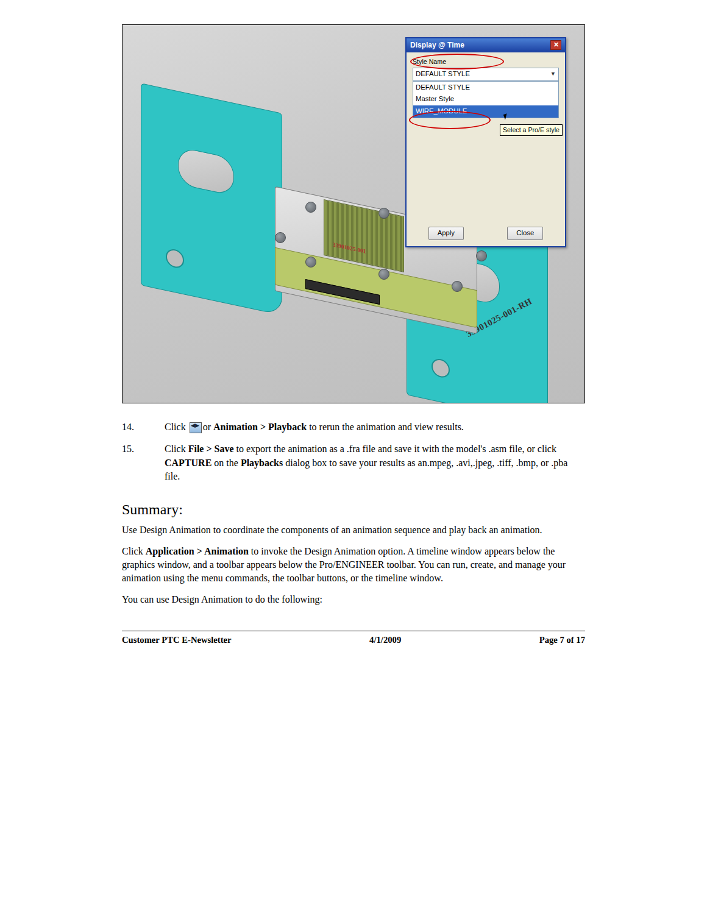33901025-001-RH
33901025-001
Display @ Time ✕
Style Name
DEFAULT STYLE ▼
DEFAULT STYLE
Master Style
WIRE_MODULE
Select a Pro/E style
Apply Close
14. Click or Animation > Playback to rerun the animation and view results.
15. Click File > Save to export the animation as a .fra file and save it with the model's .asm file, or click CAPTURE on the Playbacks dialog box to save your results as an.mpeg, .avi,.jpeg, .tiff, .bmp, or .pba file.
Summary:
Use Design Animation to coordinate the components of an animation sequence and play back an animation.
Click Application > Animation to invoke the Design Animation option. A timeline window appears below the graphics window, and a toolbar appears below the Pro/ENGINEER toolbar. You can run, create, and manage your animation using the menu commands, the toolbar buttons, or the timeline window.
You can use Design Animation to do the following:
Customer PTC E-Newsletter 4/1/2009 Page 7 of 17